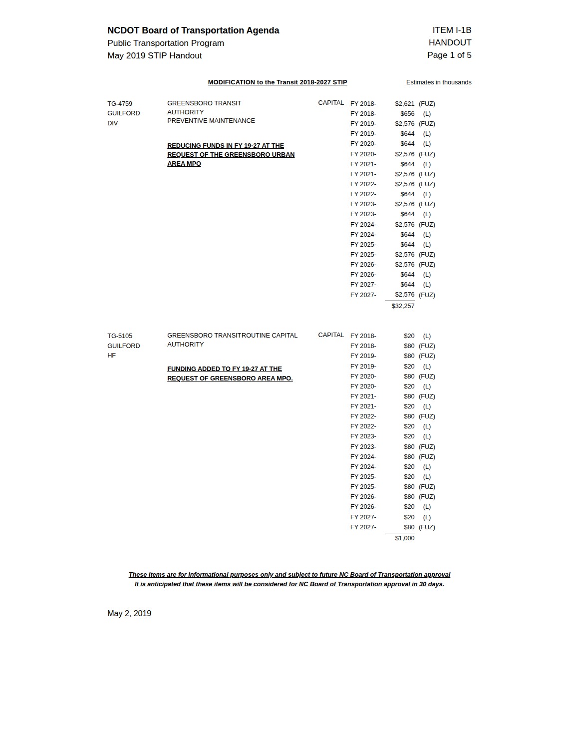NCDOT Board of Transportation Agenda
Public Transportation Program
May 2019 STIP Handout
ITEM I-1B
HANDOUT
Page 1 of 5
MODIFICATION to the Transit 2018-2027 STIP
Estimates in thousands
TG-4759
GUILFORD
DIV
GREENSBORO TRANSIT AUTHORITY PREVENTIVE MAINTENANCE
REDUCING FUNDS IN FY 19-27 AT THE REQUEST OF THE GREENSBORO URBAN AREA MPO
CAPITAL
| FY 2018- | $2,621 | (FUZ) |
| FY 2018- | $656 | (L) |
| FY 2019- | $2,576 | (FUZ) |
| FY 2019- | $644 | (L) |
| FY 2020- | $644 | (L) |
| FY 2020- | $2,576 | (FUZ) |
| FY 2021- | $644 | (L) |
| FY 2021- | $2,576 | (FUZ) |
| FY 2022- | $2,576 | (FUZ) |
| FY 2022- | $644 | (L) |
| FY 2023- | $2,576 | (FUZ) |
| FY 2023- | $644 | (L) |
| FY 2024- | $2,576 | (FUZ) |
| FY 2024- | $644 | (L) |
| FY 2025- | $644 | (L) |
| FY 2025- | $2,576 | (FUZ) |
| FY 2026- | $2,576 | (FUZ) |
| FY 2026- | $644 | (L) |
| FY 2027- | $644 | (L) |
| FY 2027- | $2,576 | (FUZ) |
| | $32,257 | |
TG-5105
GUILFORD
HF
GREENSBORO TRANSIT AUTHORITY ROUTINE CAPITAL
FUNDING ADDED TO FY 19-27 AT THE REQUEST OF GREENSBORO AREA MPO.
CAPITAL
| FY 2018- | $20 | (L) |
| FY 2018- | $80 | (FUZ) |
| FY 2019- | $80 | (FUZ) |
| FY 2019- | $20 | (L) |
| FY 2020- | $80 | (FUZ) |
| FY 2020- | $20 | (L) |
| FY 2021- | $80 | (FUZ) |
| FY 2021- | $20 | (L) |
| FY 2022- | $80 | (FUZ) |
| FY 2022- | $20 | (L) |
| FY 2023- | $20 | (L) |
| FY 2023- | $80 | (FUZ) |
| FY 2024- | $80 | (FUZ) |
| FY 2024- | $20 | (L) |
| FY 2025- | $20 | (L) |
| FY 2025- | $80 | (FUZ) |
| FY 2026- | $80 | (FUZ) |
| FY 2026- | $20 | (L) |
| FY 2027- | $20 | (L) |
| FY 2027- | $80 | (FUZ) |
| | $1,000 | |
These items are for informational purposes only and subject to future NC Board of Transportation approval
It is anticipated that these items will be considered for NC Board of Transportation approval in 30 days.
May 2, 2019